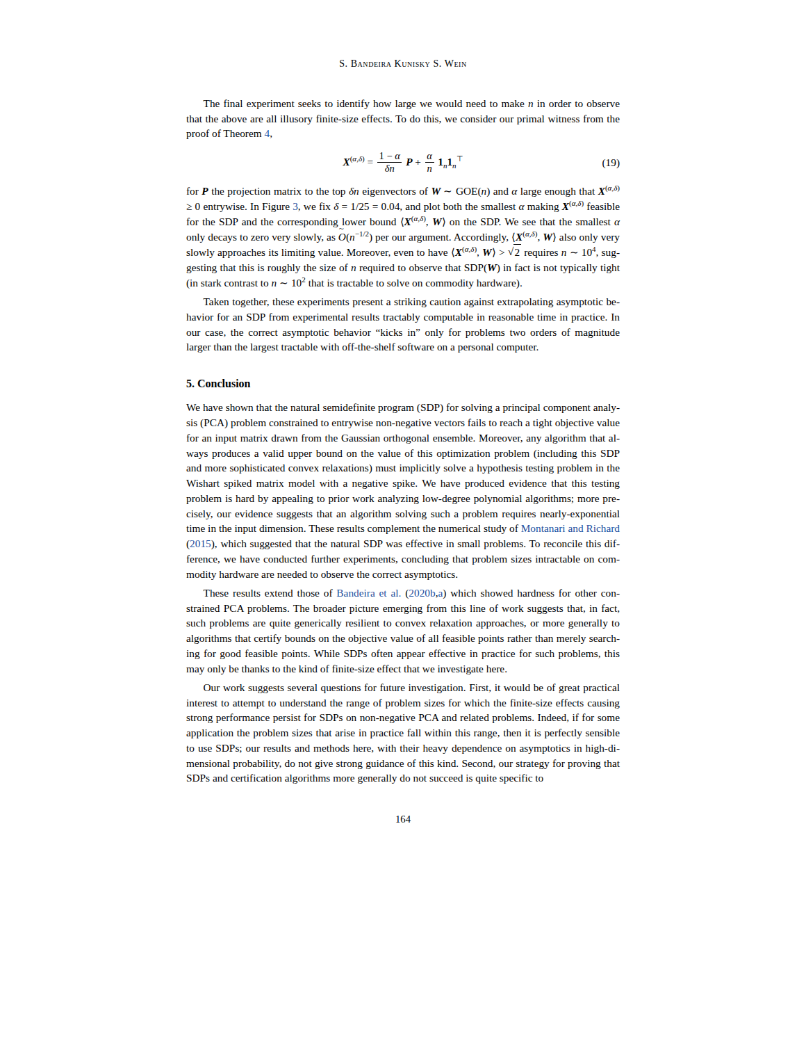S. Bandeira Kunisky S. Wein
The final experiment seeks to identify how large we would need to make n in order to observe that the above are all illusory finite-size effects. To do this, we consider our primal witness from the proof of Theorem 4,
X(α,δ) = 1 − α δn P + αn 1n1n⊤ (19)
for P the projection matrix to the top δn eigenvectors of W ∼ GOE(n) and α large enough that X(α,δ) ≥ 0 entrywise. In Figure 3, we fix δ = 1/25 = 0.04, and plot both the smallest α making X(α,δ) feasible for the SDP and the corresponding lower bound ⟨X(α,δ), W⟩ on the SDP. We see that the smallest α only decays to zero very slowly, as O(n−1/2) per our argument. Accordingly, ⟨X(α,δ), W⟩ also only very slowly approaches its limiting value. Moreover, even to have ⟨X(α,δ), W⟩ > 2 requires n ∼ 104, suggesting that this is roughly the size of n required to observe that SDP(W) in fact is not typically tight (in stark contrast to n ∼ 102 that is tractable to solve on commodity hardware).
Taken together, these experiments present a striking caution against extrapolating asymptotic behavior for an SDP from experimental results tractably computable in reasonable time in practice. In our case, the correct asymptotic behavior “kicks in” only for problems two orders of magnitude larger than the largest tractable with off-the-shelf software on a personal computer.
5. Conclusion
We have shown that the natural semidefinite program (SDP) for solving a principal component analysis (PCA) problem constrained to entrywise non-negative vectors fails to reach a tight objective value for an input matrix drawn from the Gaussian orthogonal ensemble. Moreover, any algorithm that always produces a valid upper bound on the value of this optimization problem (including this SDP and more sophisticated convex relaxations) must implicitly solve a hypothesis testing problem in the Wishart spiked matrix model with a negative spike. We have produced evidence that this testing problem is hard by appealing to prior work analyzing low-degree polynomial algorithms; more precisely, our evidence suggests that an algorithm solving such a problem requires nearly-exponential time in the input dimension. These results complement the numerical study of Montanari and Richard (2015), which suggested that the natural SDP was effective in small problems. To reconcile this difference, we have conducted further experiments, concluding that problem sizes intractable on commodity hardware are needed to observe the correct asymptotics.
These results extend those of Bandeira et al. (2020b,a) which showed hardness for other constrained PCA problems. The broader picture emerging from this line of work suggests that, in fact, such problems are quite generically resilient to convex relaxation approaches, or more generally to algorithms that certify bounds on the objective value of all feasible points rather than merely searching for good feasible points. While SDPs often appear effective in practice for such problems, this may only be thanks to the kind of finite-size effect that we investigate here.
Our work suggests several questions for future investigation. First, it would be of great practical interest to attempt to understand the range of problem sizes for which the finite-size effects causing strong performance persist for SDPs on non-negative PCA and related problems. Indeed, if for some application the problem sizes that arise in practice fall within this range, then it is perfectly sensible to use SDPs; our results and methods here, with their heavy dependence on asymptotics in high-dimensional probability, do not give strong guidance of this kind. Second, our strategy for proving that SDPs and certification algorithms more generally do not succeed is quite specific to
164